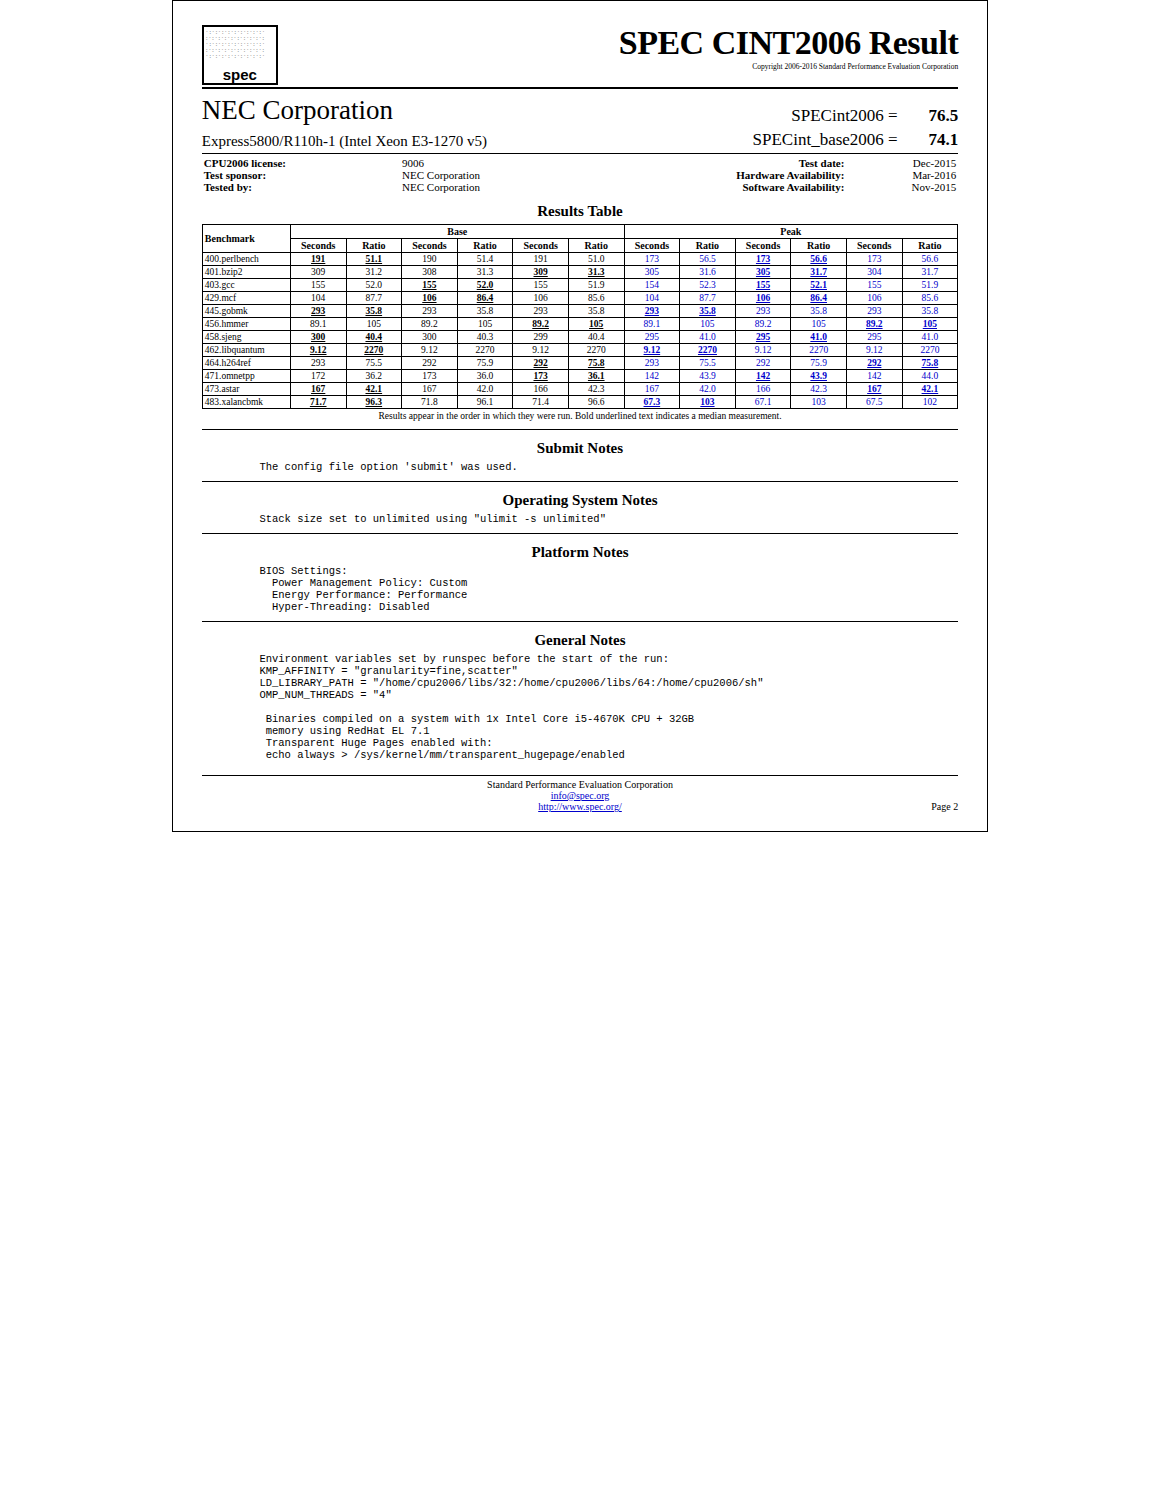·:·:·:·:·:·:·:·:·:·
:·:·:·:·:·:·:·:·:·:
·:·:·:·:·:·:·:·:·:·
:·:·:·:·:·:·:·:·:·:
·:·:·:·:·:·:·:·:·:·
spec
SPEC CINT2006 Result
Copyright 2006-2016 Standard Performance Evaluation Corporation
NEC Corporation
SPECint2006 = 76.5
Express5800/R110h-1 (Intel Xeon E3-1270 v5)
SPECint_base2006 = 74.1
| CPU2006 license: | 9006 | Test date: | Dec-2015 |
| Test sponsor: | NEC Corporation | Hardware Availability: | Mar-2016 |
| Tested by: | NEC Corporation | Software Availability: | Nov-2015 |
Results Table
| Benchmark | Base | Peak |
| --- | --- | --- |
| Seconds | Ratio | Seconds | Ratio | Seconds | Ratio | Seconds | Ratio | Seconds | Ratio | Seconds | Ratio |
| 400.perlbench | 191 | 51.1 | 190 | 51.4 | 191 | 51.0 | 173 | 56.5 | 173 | 56.6 | 173 | 56.6 |
| 401.bzip2 | 309 | 31.2 | 308 | 31.3 | 309 | 31.3 | 305 | 31.6 | 305 | 31.7 | 304 | 31.7 |
| 403.gcc | 155 | 52.0 | 155 | 52.0 | 155 | 51.9 | 154 | 52.3 | 155 | 52.1 | 155 | 51.9 |
| 429.mcf | 104 | 87.7 | 106 | 86.4 | 106 | 85.6 | 104 | 87.7 | 106 | 86.4 | 106 | 85.6 |
| 445.gobmk | 293 | 35.8 | 293 | 35.8 | 293 | 35.8 | 293 | 35.8 | 293 | 35.8 | 293 | 35.8 |
| 456.hmmer | 89.1 | 105 | 89.2 | 105 | 89.2 | 105 | 89.1 | 105 | 89.2 | 105 | 89.2 | 105 |
| 458.sjeng | 300 | 40.4 | 300 | 40.3 | 299 | 40.4 | 295 | 41.0 | 295 | 41.0 | 295 | 41.0 |
| 462.libquantum | 9.12 | 2270 | 9.12 | 2270 | 9.12 | 2270 | 9.12 | 2270 | 9.12 | 2270 | 9.12 | 2270 |
| 464.h264ref | 293 | 75.5 | 292 | 75.9 | 292 | 75.8 | 293 | 75.5 | 292 | 75.9 | 292 | 75.8 |
| 471.omnetpp | 172 | 36.2 | 173 | 36.0 | 173 | 36.1 | 142 | 43.9 | 142 | 43.9 | 142 | 44.0 |
| 473.astar | 167 | 42.1 | 167 | 42.0 | 166 | 42.3 | 167 | 42.0 | 166 | 42.3 | 167 | 42.1 |
| 483.xalancbmk | 71.7 | 96.3 | 71.8 | 96.1 | 71.4 | 96.6 | 67.3 | 103 | 67.1 | 103 | 67.5 | 102 |
Results appear in the order in which they were run. Bold underlined text indicates a median measurement.
Submit Notes
The config file option 'submit' was used.
Operating System Notes
Stack size set to unlimited using "ulimit -s unlimited"
Platform Notes
BIOS Settings:
  Power Management Policy: Custom
  Energy Performance: Performance
  Hyper-Threading: Disabled
General Notes
Environment variables set by runspec before the start of the run:
KMP_AFFINITY = "granularity=fine,scatter"
LD_LIBRARY_PATH = "/home/cpu2006/libs/32:/home/cpu2006/libs/64:/home/cpu2006/sh"
OMP_NUM_THREADS = "4"

 Binaries compiled on a system with 1x Intel Core i5-4670K CPU + 32GB
 memory using RedHat EL 7.1
 Transparent Huge Pages enabled with:
 echo always > /sys/kernel/mm/transparent_hugepage/enabled
Standard Performance Evaluation Corporation
info@spec.org
http://www.spec.org/
Page 2